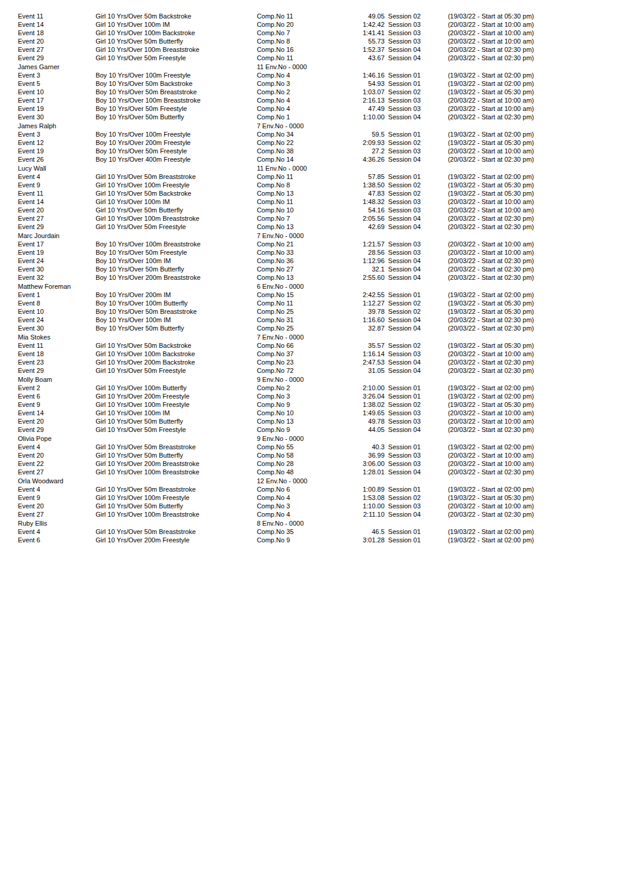| Event 11 | Girl 10 Yrs/Over 50m Backstroke | Comp.No 11 | 49.05 | Session 02 | (19/03/22 - Start at 05:30 pm) |
| Event 14 | Girl 10 Yrs/Over 100m IM | Comp.No 20 | 1:42.42 | Session 03 | (20/03/22 - Start at 10:00 am) |
| Event 18 | Girl 10 Yrs/Over 100m Backstroke | Comp.No 7 | 1:41.41 | Session 03 | (20/03/22 - Start at 10:00 am) |
| Event 20 | Girl 10 Yrs/Over 50m Butterfly | Comp.No 8 | 55.73 | Session 03 | (20/03/22 - Start at 10:00 am) |
| Event 27 | Girl 10 Yrs/Over 100m Breaststroke | Comp.No 16 | 1:52.37 | Session 04 | (20/03/22 - Start at 02:30 pm) |
| Event 29 | Girl 10 Yrs/Over 50m Freestyle | Comp.No 11 | 43.67 | Session 04 | (20/03/22 - Start at 02:30 pm) |
| James Garner | 11 Env.No - 0000 |
| Event 3 | Boy 10 Yrs/Over 100m Freestyle | Comp.No 4 | 1:46.16 | Session 01 | (19/03/22 - Start at 02:00 pm) |
| Event 5 | Boy 10 Yrs/Over 50m Backstroke | Comp.No 3 | 54.93 | Session 01 | (19/03/22 - Start at 02:00 pm) |
| Event 10 | Boy 10 Yrs/Over 50m Breaststroke | Comp.No 2 | 1:03.07 | Session 02 | (19/03/22 - Start at 05:30 pm) |
| Event 17 | Boy 10 Yrs/Over 100m Breaststroke | Comp.No 4 | 2:16.13 | Session 03 | (20/03/22 - Start at 10:00 am) |
| Event 19 | Boy 10 Yrs/Over 50m Freestyle | Comp.No 4 | 47.49 | Session 03 | (20/03/22 - Start at 10:00 am) |
| Event 30 | Boy 10 Yrs/Over 50m Butterfly | Comp.No 1 | 1:10.00 | Session 04 | (20/03/22 - Start at 02:30 pm) |
| James Ralph | 7 Env.No - 0000 |
| Event 3 | Boy 10 Yrs/Over 100m Freestyle | Comp.No 34 | 59.5 | Session 01 | (19/03/22 - Start at 02:00 pm) |
| Event 12 | Boy 10 Yrs/Over 200m Freestyle | Comp.No 22 | 2:09.93 | Session 02 | (19/03/22 - Start at 05:30 pm) |
| Event 19 | Boy 10 Yrs/Over 50m Freestyle | Comp.No 38 | 27.2 | Session 03 | (20/03/22 - Start at 10:00 am) |
| Event 26 | Boy 10 Yrs/Over 400m Freestyle | Comp.No 14 | 4:36.26 | Session 04 | (20/03/22 - Start at 02:30 pm) |
| Lucy Wall | 11 Env.No - 0000 |
| Event 4 | Girl 10 Yrs/Over 50m Breaststroke | Comp.No 11 | 57.85 | Session 01 | (19/03/22 - Start at 02:00 pm) |
| Event 9 | Girl 10 Yrs/Over 100m Freestyle | Comp.No 8 | 1:38.50 | Session 02 | (19/03/22 - Start at 05:30 pm) |
| Event 11 | Girl 10 Yrs/Over 50m Backstroke | Comp.No 13 | 47.83 | Session 02 | (19/03/22 - Start at 05:30 pm) |
| Event 14 | Girl 10 Yrs/Over 100m IM | Comp.No 11 | 1:48.32 | Session 03 | (20/03/22 - Start at 10:00 am) |
| Event 20 | Girl 10 Yrs/Over 50m Butterfly | Comp.No 10 | 54.16 | Session 03 | (20/03/22 - Start at 10:00 am) |
| Event 27 | Girl 10 Yrs/Over 100m Breaststroke | Comp.No 7 | 2:05.56 | Session 04 | (20/03/22 - Start at 02:30 pm) |
| Event 29 | Girl 10 Yrs/Over 50m Freestyle | Comp.No 13 | 42.69 | Session 04 | (20/03/22 - Start at 02:30 pm) |
| Marc Jourdain | 7 Env.No - 0000 |
| Event 17 | Boy 10 Yrs/Over 100m Breaststroke | Comp.No 21 | 1:21.57 | Session 03 | (20/03/22 - Start at 10:00 am) |
| Event 19 | Boy 10 Yrs/Over 50m Freestyle | Comp.No 33 | 28.56 | Session 03 | (20/03/22 - Start at 10:00 am) |
| Event 24 | Boy 10 Yrs/Over 100m IM | Comp.No 36 | 1:12.96 | Session 04 | (20/03/22 - Start at 02:30 pm) |
| Event 30 | Boy 10 Yrs/Over 50m Butterfly | Comp.No 27 | 32.1 | Session 04 | (20/03/22 - Start at 02:30 pm) |
| Event 32 | Boy 10 Yrs/Over 200m Breaststroke | Comp.No 13 | 2:55.60 | Session 04 | (20/03/22 - Start at 02:30 pm) |
| Matthew Foreman | 6 Env.No - 0000 |
| Event 1 | Boy 10 Yrs/Over 200m IM | Comp.No 15 | 2:42.55 | Session 01 | (19/03/22 - Start at 02:00 pm) |
| Event 8 | Boy 10 Yrs/Over 100m Butterfly | Comp.No 11 | 1:12.27 | Session 02 | (19/03/22 - Start at 05:30 pm) |
| Event 10 | Boy 10 Yrs/Over 50m Breaststroke | Comp.No 25 | 39.78 | Session 02 | (19/03/22 - Start at 05:30 pm) |
| Event 24 | Boy 10 Yrs/Over 100m IM | Comp.No 31 | 1:16.60 | Session 04 | (20/03/22 - Start at 02:30 pm) |
| Event 30 | Boy 10 Yrs/Over 50m Butterfly | Comp.No 25 | 32.87 | Session 04 | (20/03/22 - Start at 02:30 pm) |
| Mia Stokes | 7 Env.No - 0000 |
| Event 11 | Girl 10 Yrs/Over 50m Backstroke | Comp.No 66 | 35.57 | Session 02 | (19/03/22 - Start at 05:30 pm) |
| Event 18 | Girl 10 Yrs/Over 100m Backstroke | Comp.No 37 | 1:16.14 | Session 03 | (20/03/22 - Start at 10:00 am) |
| Event 23 | Girl 10 Yrs/Over 200m Backstroke | Comp.No 23 | 2:47.53 | Session 04 | (20/03/22 - Start at 02:30 pm) |
| Event 29 | Girl 10 Yrs/Over 50m Freestyle | Comp.No 72 | 31.05 | Session 04 | (20/03/22 - Start at 02:30 pm) |
| Molly Boam | 9 Env.No - 0000 |
| Event 2 | Girl 10 Yrs/Over 100m Butterfly | Comp.No 2 | 2:10.00 | Session 01 | (19/03/22 - Start at 02:00 pm) |
| Event 6 | Girl 10 Yrs/Over 200m Freestyle | Comp.No 3 | 3:26.04 | Session 01 | (19/03/22 - Start at 02:00 pm) |
| Event 9 | Girl 10 Yrs/Over 100m Freestyle | Comp.No 9 | 1:38.02 | Session 02 | (19/03/22 - Start at 05:30 pm) |
| Event 14 | Girl 10 Yrs/Over 100m IM | Comp.No 10 | 1:49.65 | Session 03 | (20/03/22 - Start at 10:00 am) |
| Event 20 | Girl 10 Yrs/Over 50m Butterfly | Comp.No 13 | 49.78 | Session 03 | (20/03/22 - Start at 10:00 am) |
| Event 29 | Girl 10 Yrs/Over 50m Freestyle | Comp.No 9 | 44.05 | Session 04 | (20/03/22 - Start at 02:30 pm) |
| Olivia Pope | 9 Env.No - 0000 |
| Event 4 | Girl 10 Yrs/Over 50m Breaststroke | Comp.No 55 | 40.3 | Session 01 | (19/03/22 - Start at 02:00 pm) |
| Event 20 | Girl 10 Yrs/Over 50m Butterfly | Comp.No 58 | 36.99 | Session 03 | (20/03/22 - Start at 10:00 am) |
| Event 22 | Girl 10 Yrs/Over 200m Breaststroke | Comp.No 28 | 3:06.00 | Session 03 | (20/03/22 - Start at 10:00 am) |
| Event 27 | Girl 10 Yrs/Over 100m Breaststroke | Comp.No 48 | 1:28.01 | Session 04 | (20/03/22 - Start at 02:30 pm) |
| Orla Woodward | 12 Env.No - 0000 |
| Event 4 | Girl 10 Yrs/Over 50m Breaststroke | Comp.No 6 | 1:00.89 | Session 01 | (19/03/22 - Start at 02:00 pm) |
| Event 9 | Girl 10 Yrs/Over 100m Freestyle | Comp.No 4 | 1:53.08 | Session 02 | (19/03/22 - Start at 05:30 pm) |
| Event 20 | Girl 10 Yrs/Over 50m Butterfly | Comp.No 3 | 1:10.00 | Session 03 | (20/03/22 - Start at 10:00 am) |
| Event 27 | Girl 10 Yrs/Over 100m Breaststroke | Comp.No 4 | 2:11.10 | Session 04 | (20/03/22 - Start at 02:30 pm) |
| Ruby Ellis | 8 Env.No - 0000 |
| Event 4 | Girl 10 Yrs/Over 50m Breaststroke | Comp.No 35 | 46.5 | Session 01 | (19/03/22 - Start at 02:00 pm) |
| Event 6 | Girl 10 Yrs/Over 200m Freestyle | Comp.No 9 | 3:01.28 | Session 01 | (19/03/22 - Start at 02:00 pm) |